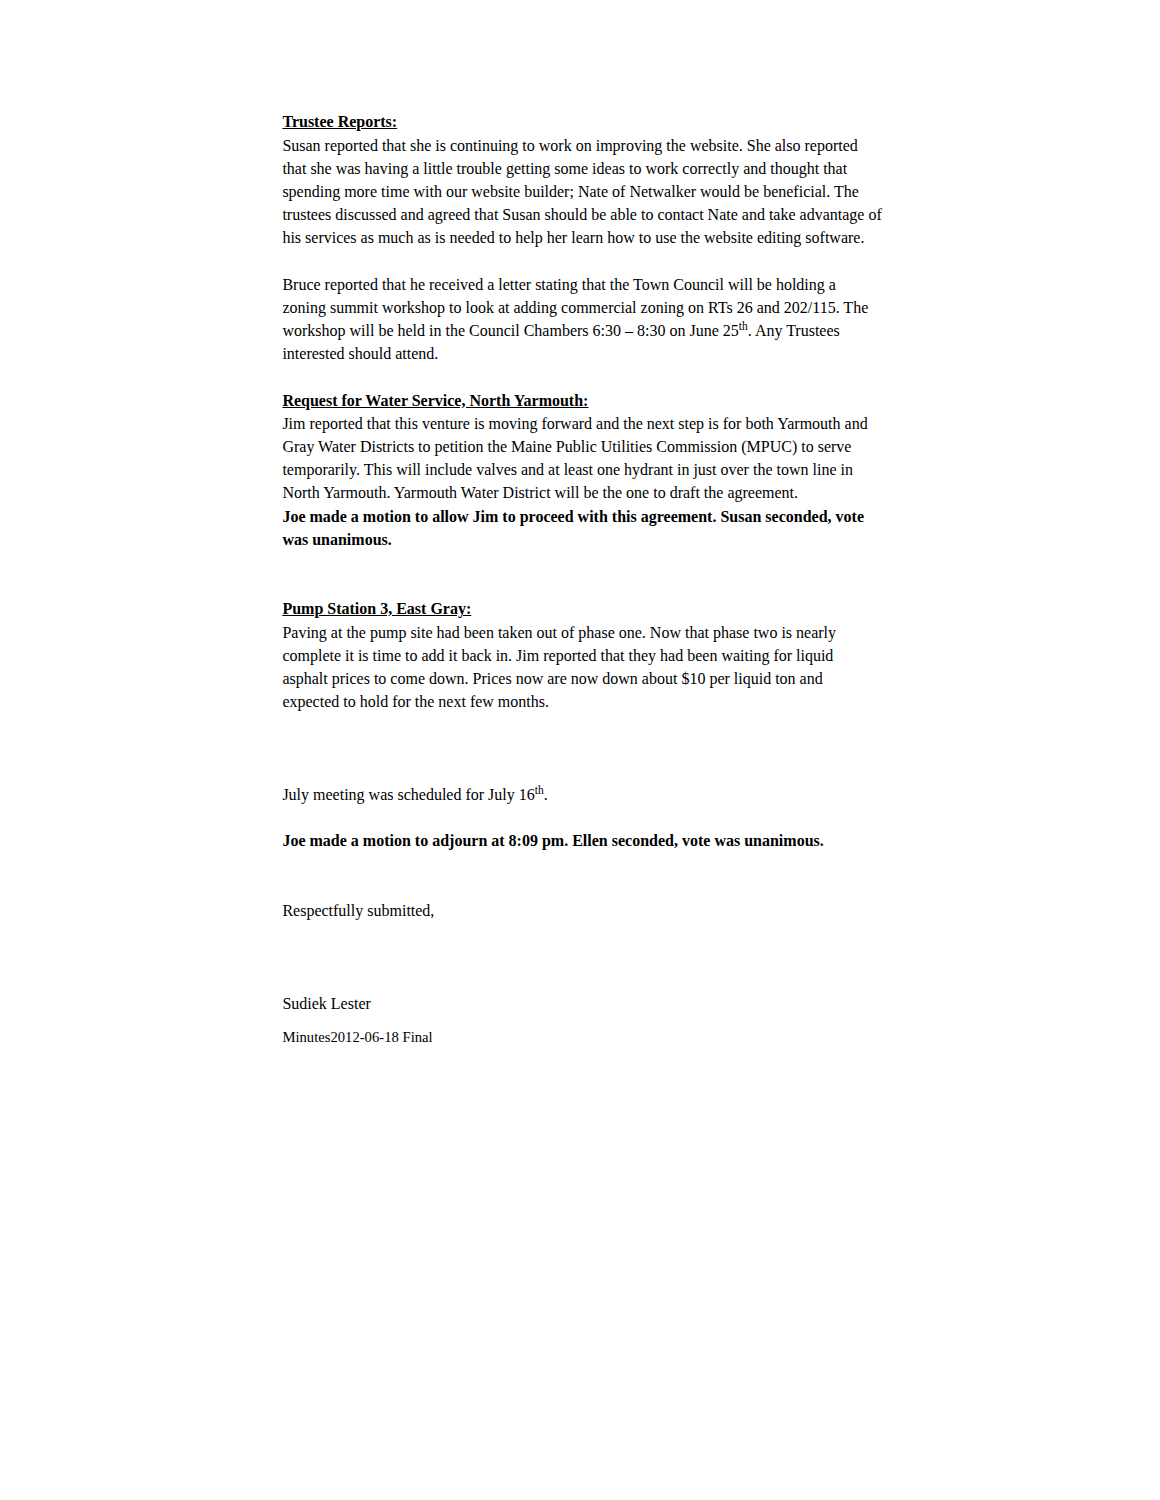Trustee Reports:
Susan reported that she is continuing to work on improving the website. She also reported that she was having a little trouble getting some ideas to work correctly and thought that spending more time with our website builder; Nate of Netwalker would be beneficial. The trustees discussed and agreed that Susan should be able to contact Nate and take advantage of his services as much as is needed to help her learn how to use the website editing software.
Bruce reported that he received a letter stating that the Town Council will be holding a zoning summit workshop to look at adding commercial zoning on RTs 26 and 202/115. The workshop will be held in the Council Chambers 6:30 – 8:30 on June 25th. Any Trustees interested should attend.
Request for Water Service, North Yarmouth:
Jim reported that this venture is moving forward and the next step is for both Yarmouth and Gray Water Districts to petition the Maine Public Utilities Commission (MPUC) to serve temporarily. This will include valves and at least one hydrant in just over the town line in North Yarmouth. Yarmouth Water District will be the one to draft the agreement.
Joe made a motion to allow Jim to proceed with this agreement. Susan seconded, vote was unanimous.
Pump Station 3, East Gray:
Paving at the pump site had been taken out of phase one. Now that phase two is nearly complete it is time to add it back in. Jim reported that they had been waiting for liquid asphalt prices to come down. Prices now are now down about $10 per liquid ton and expected to hold for the next few months.
July meeting was scheduled for July 16th.
Joe made a motion to adjourn at 8:09 pm. Ellen seconded, vote was unanimous.
Respectfully submitted,
Sudiek Lester
Minutes2012-06-18 Final